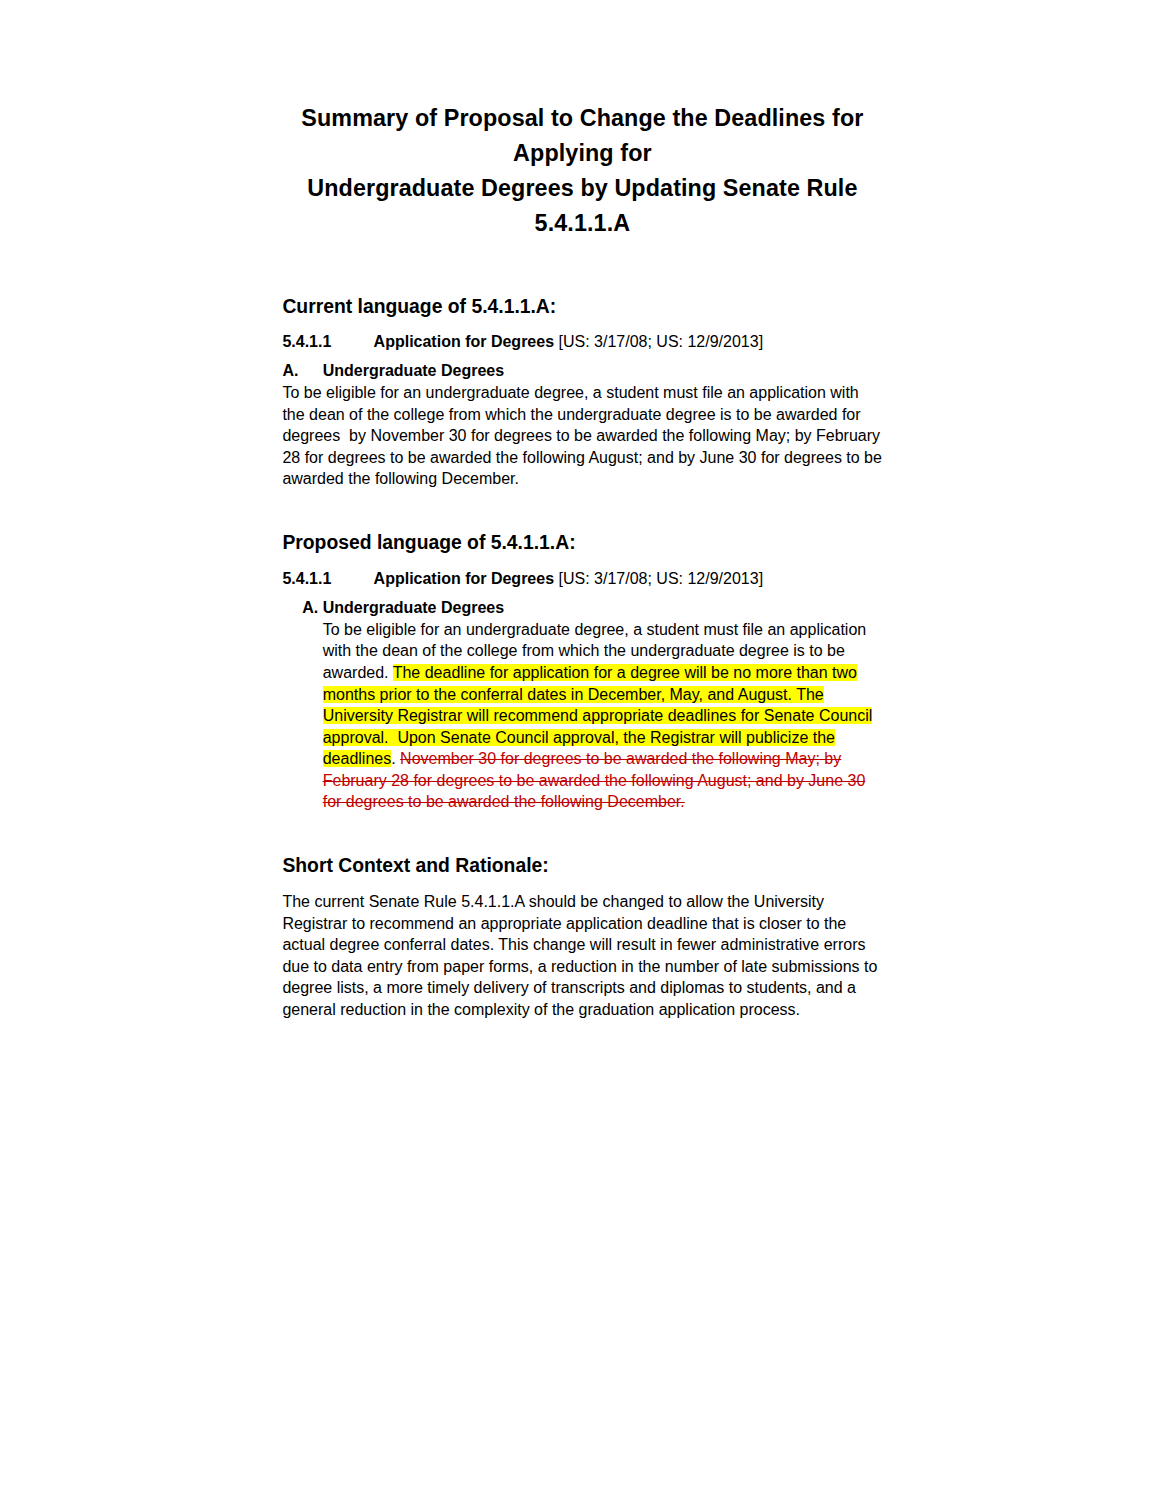Summary of Proposal to Change the Deadlines for Applying for
Undergraduate Degrees by Updating Senate Rule 5.4.1.1.A
Current language of 5.4.1.1.A:
5.4.1.1 Application for Degrees [US: 3/17/08; US: 12/9/2013]
A. Undergraduate Degrees
To be eligible for an undergraduate degree, a student must file an application with the dean of the college from which the undergraduate degree is to be awarded for degrees by November 30 for degrees to be awarded the following May; by February 28 for degrees to be awarded the following August; and by June 30 for degrees to be awarded the following December.
Proposed language of 5.4.1.1.A:
5.4.1.1 Application for Degrees [US: 3/17/08; US: 12/9/2013]
Undergraduate Degrees
To be eligible for an undergraduate degree, a student must file an application with the dean of the college from which the undergraduate degree is to be awarded. The deadline for application for a degree will be no more than two months prior to the conferral dates in December, May, and August. The University Registrar will recommend appropriate deadlines for Senate Council approval. Upon Senate Council approval, the Registrar will publicize the deadlines. November 30 for degrees to be awarded the following May; by February 28 for degrees to be awarded the following August; and by June 30 for degrees to be awarded the following December.
Short Context and Rationale:
The current Senate Rule 5.4.1.1.A should be changed to allow the University Registrar to recommend an appropriate application deadline that is closer to the actual degree conferral dates. This change will result in fewer administrative errors due to data entry from paper forms, a reduction in the number of late submissions to degree lists, a more timely delivery of transcripts and diplomas to students, and a general reduction in the complexity of the graduation application process.